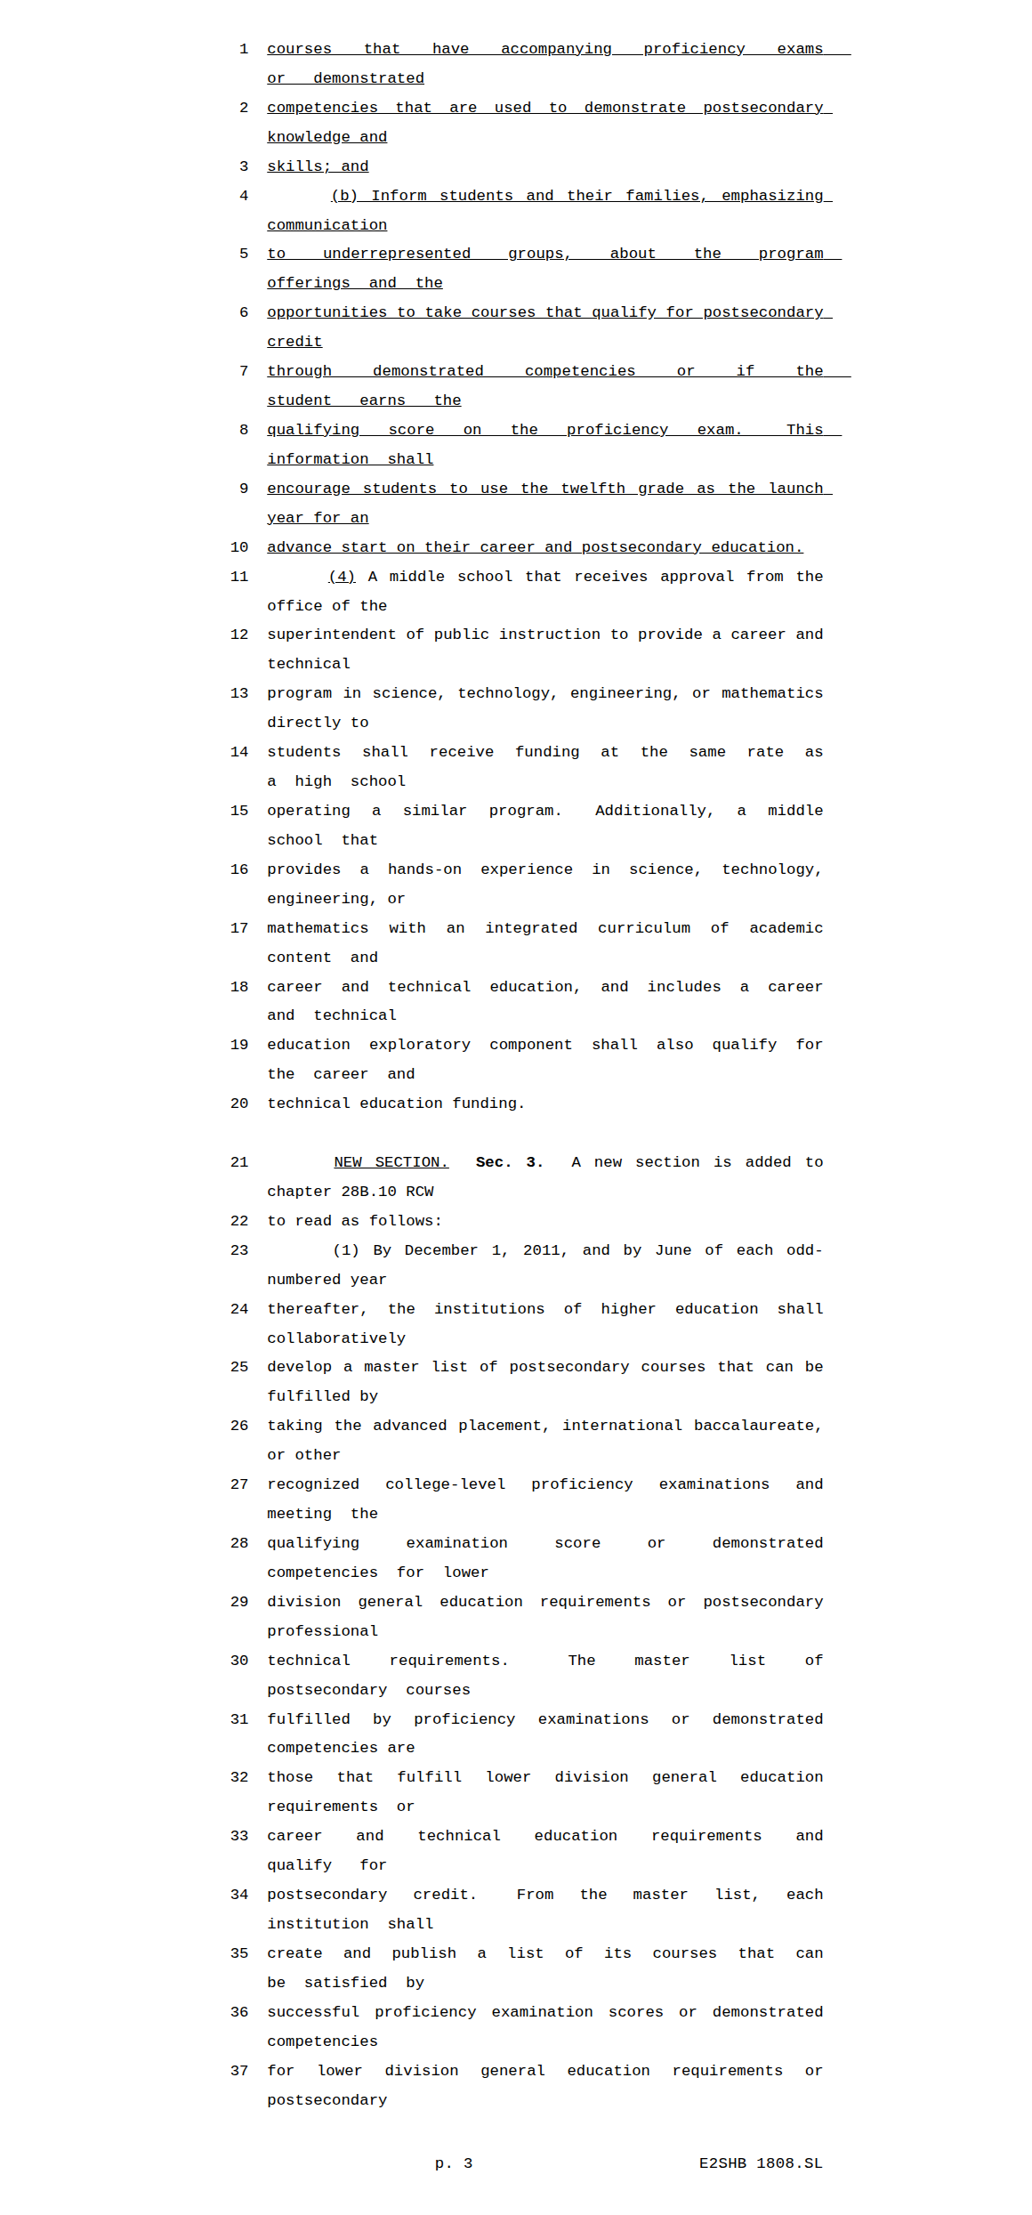1 courses that have accompanying proficiency exams or demonstrated
2 competencies that are used to demonstrate postsecondary knowledge and
3 skills; and
4 (b) Inform students and their families, emphasizing communication
5 to underrepresented groups, about the program offerings and the
6 opportunities to take courses that qualify for postsecondary credit
7 through demonstrated competencies or if the student earns the
8 qualifying score on the proficiency exam. This information shall
9 encourage students to use the twelfth grade as the launch year for an
10 advance start on their career and postsecondary education.
11 (4) A middle school that receives approval from the office of the
12 superintendent of public instruction to provide a career and technical
13 program in science, technology, engineering, or mathematics directly to
14 students shall receive funding at the same rate as a high school
15 operating a similar program. Additionally, a middle school that
16 provides a hands-on experience in science, technology, engineering, or
17 mathematics with an integrated curriculum of academic content and
18 career and technical education, and includes a career and technical
19 education exploratory component shall also qualify for the career and
20 technical education funding.
21 NEW SECTION. Sec. 3. A new section is added to chapter 28B.10 RCW
22 to read as follows:
23 (1) By December 1, 2011, and by June of each odd-numbered year
24 thereafter, the institutions of higher education shall collaboratively
25 develop a master list of postsecondary courses that can be fulfilled by
26 taking the advanced placement, international baccalaureate, or other
27 recognized college-level proficiency examinations and meeting the
28 qualifying examination score or demonstrated competencies for lower
29 division general education requirements or postsecondary professional
30 technical requirements. The master list of postsecondary courses
31 fulfilled by proficiency examinations or demonstrated competencies are
32 those that fulfill lower division general education requirements or
33 career and technical education requirements and qualify for
34 postsecondary credit. From the master list, each institution shall
35 create and publish a list of its courses that can be satisfied by
36 successful proficiency examination scores or demonstrated competencies
37 for lower division general education requirements or postsecondary
p. 3 E2SHB 1808.SL